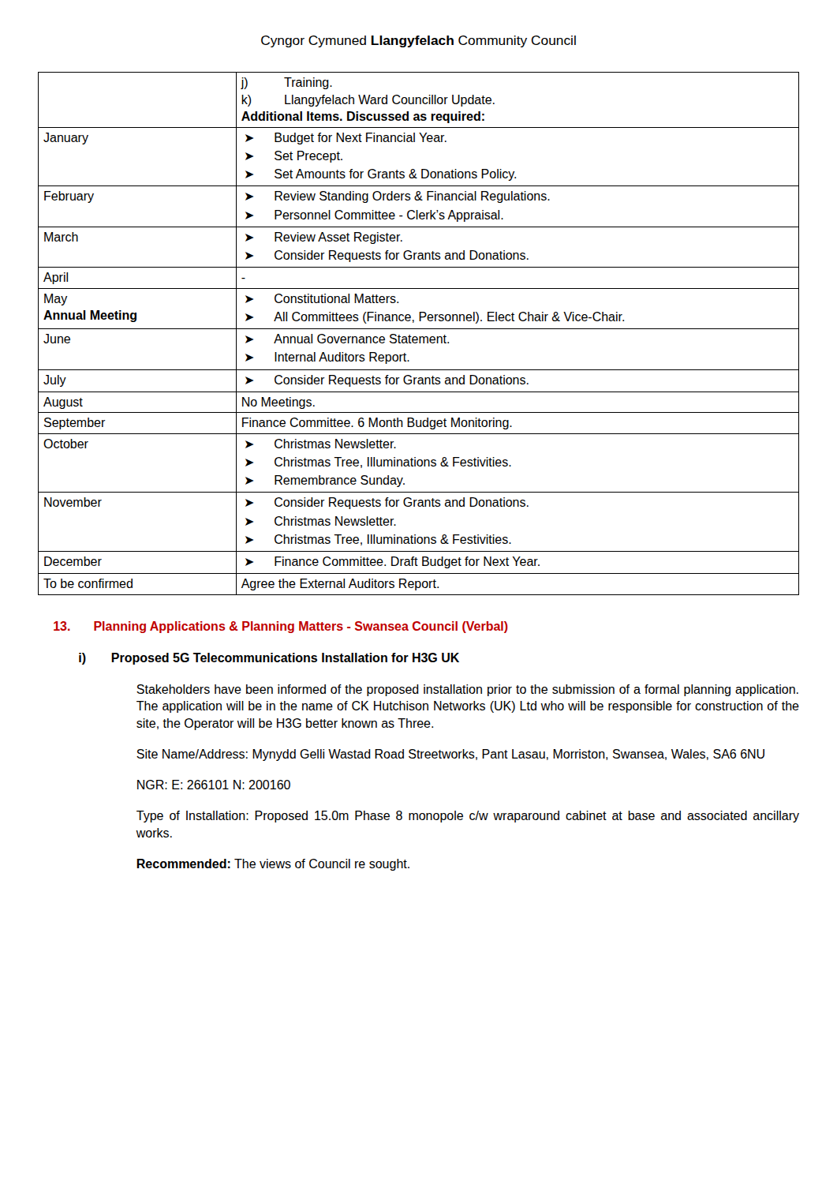Cyngor Cymuned Llangyfelach Community Council
| | j) Training. k) Llangyfelach Ward Councillor Update. Additional Items. Discussed as required: |
| January | Budget for Next Financial Year. Set Precept. Set Amounts for Grants & Donations Policy. |
| February | Review Standing Orders & Financial Regulations. Personnel Committee - Clerk’s Appraisal. |
| March | Review Asset Register. Consider Requests for Grants and Donations. |
| April | - |
| May Annual Meeting | Constitutional Matters. All Committees (Finance, Personnel). Elect Chair & Vice-Chair. |
| June | Annual Governance Statement. Internal Auditors Report. |
| July | Consider Requests for Grants and Donations. |
| August | No Meetings. |
| September | Finance Committee. 6 Month Budget Monitoring. |
| October | Christmas Newsletter. Christmas Tree, Illuminations & Festivities. Remembrance Sunday. |
| November | Consider Requests for Grants and Donations. Christmas Newsletter. Christmas Tree, Illuminations & Festivities. |
| December | Finance Committee. Draft Budget for Next Year. |
| To be confirmed | Agree the External Auditors Report. |
13. Planning Applications & Planning Matters - Swansea Council (Verbal)
i) Proposed 5G Telecommunications Installation for H3G UK
Stakeholders have been informed of the proposed installation prior to the submission of a formal planning application. The application will be in the name of CK Hutchison Networks (UK) Ltd who will be responsible for construction of the site, the Operator will be H3G better known as Three.
Site Name/Address: Mynydd Gelli Wastad Road Streetworks, Pant Lasau, Morriston, Swansea, Wales, SA6 6NU
NGR: E: 266101 N: 200160
Type of Installation: Proposed 15.0m Phase 8 monopole c/w wraparound cabinet at base and associated ancillary works.
Recommended: The views of Council re sought.